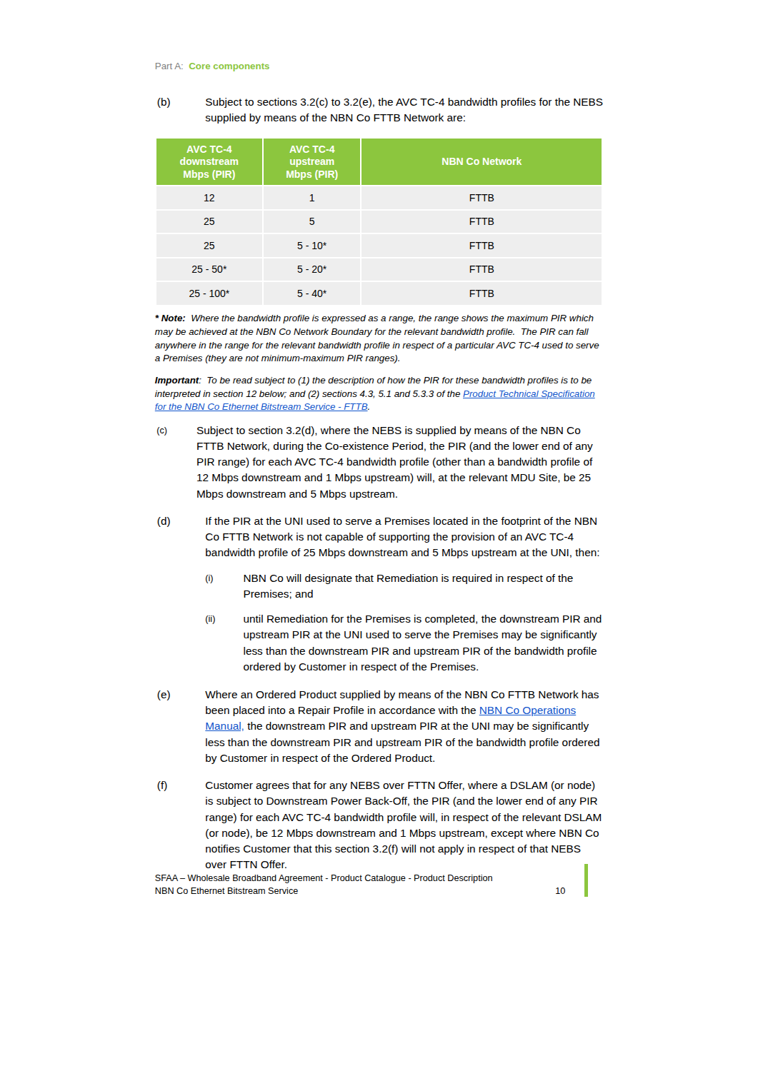Part A: Core components
(b)
Subject to sections 3.2(c) to 3.2(e), the AVC TC-4 bandwidth profiles for the NEBS supplied by means of the NBN Co FTTB Network are:
| AVC TC-4 downstream Mbps (PIR) | AVC TC-4 upstream Mbps (PIR) | NBN Co Network |
| --- | --- | --- |
| 12 | 1 | FTTB |
| 25 | 5 | FTTB |
| 25 | 5 - 10* | FTTB |
| 25 - 50* | 5 - 20* | FTTB |
| 25 - 100* | 5 - 40* | FTTB |
* Note: Where the bandwidth profile is expressed as a range, the range shows the maximum PIR which may be achieved at the NBN Co Network Boundary for the relevant bandwidth profile. The PIR can fall anywhere in the range for the relevant bandwidth profile in respect of a particular AVC TC-4 used to serve a Premises (they are not minimum-maximum PIR ranges).
Important: To be read subject to (1) the description of how the PIR for these bandwidth profiles is to be interpreted in section 12 below; and (2) sections 4.3, 5.1 and 5.3.3 of the Product Technical Specification for the NBN Co Ethernet Bitstream Service - FTTB.
(c)
Subject to section 3.2(d), where the NEBS is supplied by means of the NBN Co FTTB Network, during the Co-existence Period, the PIR (and the lower end of any PIR range) for each AVC TC-4 bandwidth profile (other than a bandwidth profile of 12 Mbps downstream and 1 Mbps upstream) will, at the relevant MDU Site, be 25 Mbps downstream and 5 Mbps upstream.
(d)
If the PIR at the UNI used to serve a Premises located in the footprint of the NBN Co FTTB Network is not capable of supporting the provision of an AVC TC-4 bandwidth profile of 25 Mbps downstream and 5 Mbps upstream at the UNI, then:
(i)
NBN Co will designate that Remediation is required in respect of the Premises; and
(ii)
until Remediation for the Premises is completed, the downstream PIR and upstream PIR at the UNI used to serve the Premises may be significantly less than the downstream PIR and upstream PIR of the bandwidth profile ordered by Customer in respect of the Premises.
(e)
Where an Ordered Product supplied by means of the NBN Co FTTB Network has been placed into a Repair Profile in accordance with the NBN Co Operations Manual, the downstream PIR and upstream PIR at the UNI may be significantly less than the downstream PIR and upstream PIR of the bandwidth profile ordered by Customer in respect of the Ordered Product.
(f)
Customer agrees that for any NEBS over FTTN Offer, where a DSLAM (or node) is subject to Downstream Power Back-Off, the PIR (and the lower end of any PIR range) for each AVC TC-4 bandwidth profile will, in respect of the relevant DSLAM (or node), be 12 Mbps downstream and 1 Mbps upstream, except where NBN Co notifies Customer that this section 3.2(f) will not apply in respect of that NEBS over FTTN Offer.
SFAA – Wholesale Broadband Agreement - Product Catalogue - Product Description
NBN Co Ethernet Bitstream Service 10